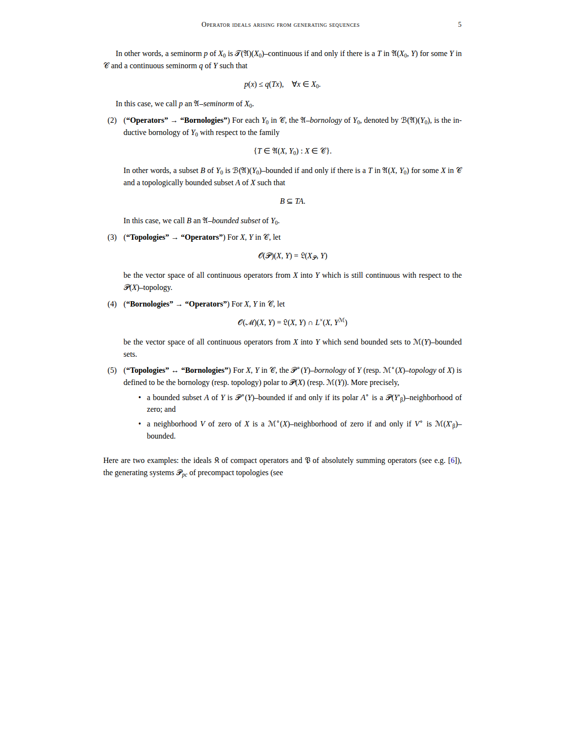Operator ideals arising from generating sequences 5
In other words, a seminorm p of X0 is 𝒯(𝔄)(X0)–continuous if and only if there is a T in 𝔄(X0, Y) for some Y in 𝒞 and a continuous seminorm q of Y such that
p(x) ≤ q(Tx), ∀x ∈ X0.
In this case, we call p an 𝔄–seminorm of X0.
(“Operators” → “Bornologies”) For each Y0 in 𝒞, the 𝔄–bornology of Y0, denoted by ℬ(𝔄)(Y0), is the inductive bornology of Y0 with respect to the family
{T ∈ 𝔄(X, Y0) : X ∈ 𝒞}.
In other words, a subset B of Y0 is ℬ(𝔄)(Y0)–bounded if and only if there is a T in 𝔄(X, Y0) for some X in 𝒞 and a topologically bounded subset A of X such that
B ⊆ TA.
In this case, we call B an 𝔄–bounded subset of Y0.
(“Topologies” → “Operators”) For X, Y in 𝒞, let
𝒪(𝒫)(X, Y) = 𝔏(X𝒫, Y)
be the vector space of all continuous operators from X into Y which is still continuous with respect to the 𝒫(X)–topology.
(“Bornologies” → “Operators”) For X, Y in 𝒞, let
𝒪(ℳ)(X, Y) = 𝔏(X, Y) ∩ L×(X, Yℳ)
be the vector space of all continuous operators from X into Y which send bounded sets to ℳ(Y)–bounded sets.
(“Topologies” ↔ “Bornologies”) For X, Y in 𝒞, the 𝒫∘(Y)–bornology of Y (resp. ℳ∘(X)–topology of X) is defined to be the bornology (resp. topology) polar to 𝒫(X) (resp. ℳ(Y)). More precisely,
a bounded subset A of Y is 𝒫∘(Y)–bounded if and only if its polar A∘ is a 𝒫(Y′β)–neighborhood of zero; and
a neighborhood V of zero of X is a ℳ∘(X)–neighborhood of zero if and only if V∘ is ℳ(X′β)–bounded.
Here are two examples: the ideals 𝔎 of compact operators and 𝔓 of absolutely summing operators (see e.g. [6]), the generating systems 𝒫pc of precompact topologies (see